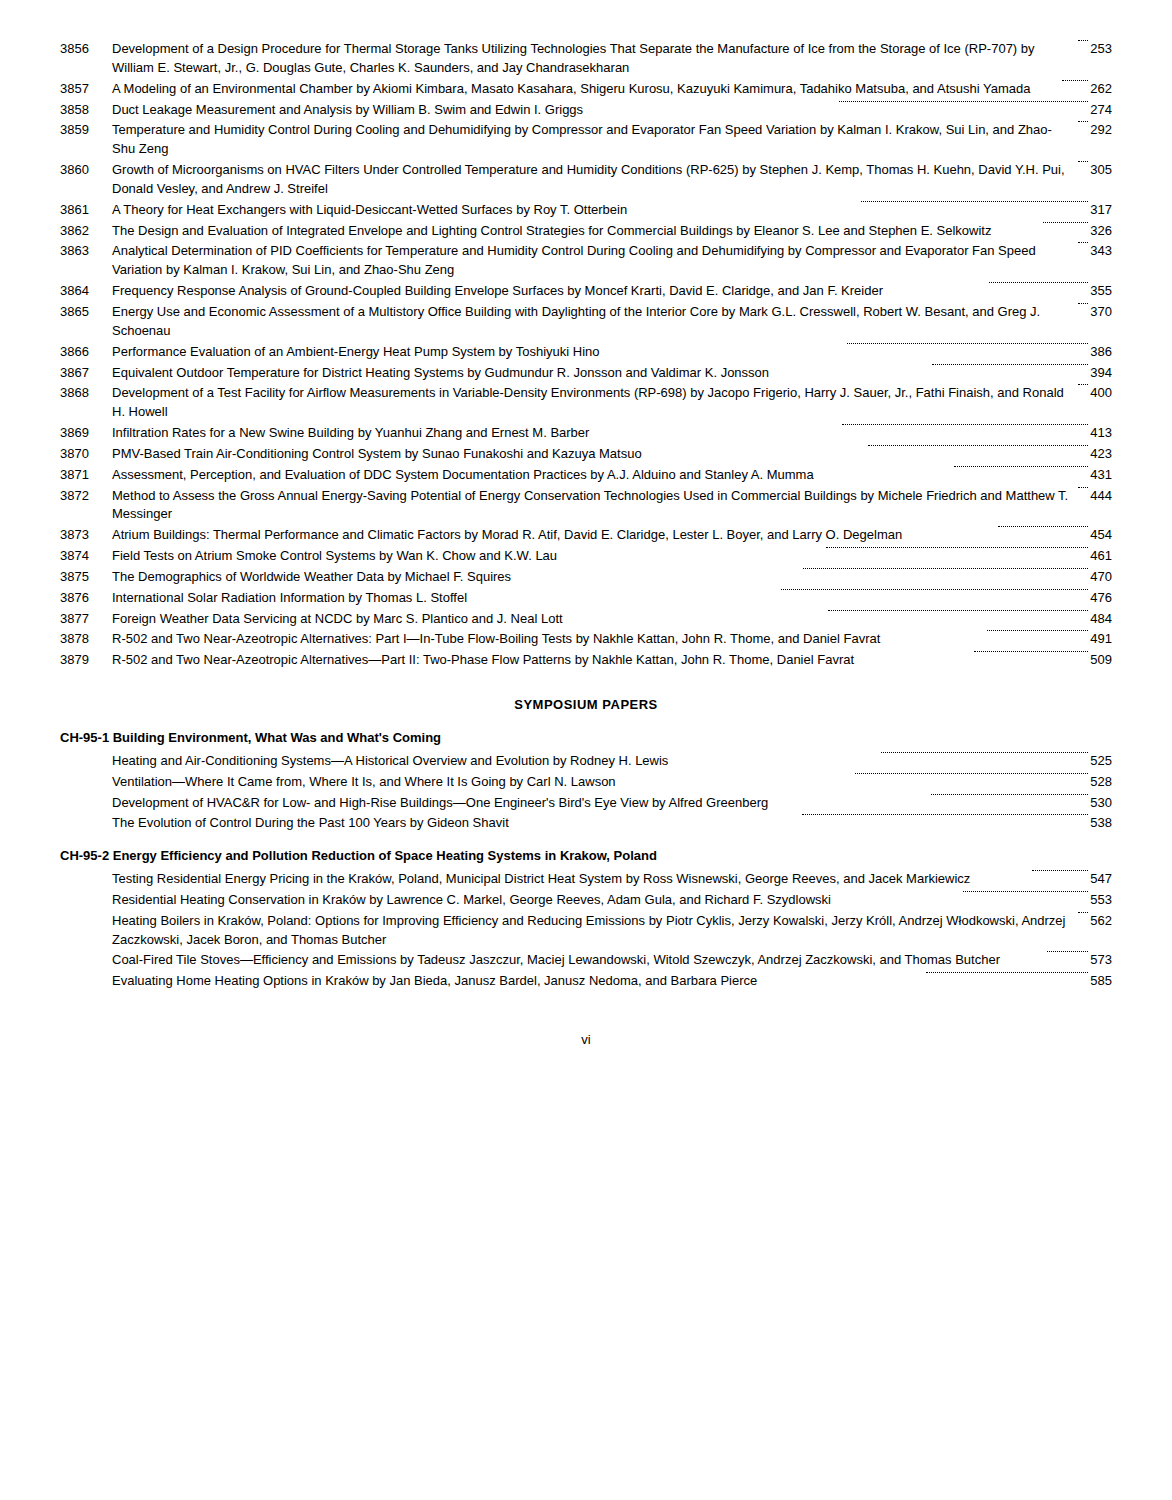3856
Development of a Design Procedure for Thermal Storage Tanks Utilizing Technologies That Separate the Manufacture of Ice from the Storage of Ice (RP-707) by William E. Stewart, Jr., G. Douglas Gute, Charles K. Saunders, and Jay Chandrasekharan
253
3857
A Modeling of an Environmental Chamber by Akiomi Kimbara, Masato Kasahara, Shigeru Kurosu, Kazuyuki Kamimura, Tadahiko Matsuba, and Atsushi Yamada
262
3858
Duct Leakage Measurement and Analysis by William B. Swim and Edwin I. Griggs
274
3859
Temperature and Humidity Control During Cooling and Dehumidifying by Compressor and Evaporator Fan Speed Variation by Kalman I. Krakow, Sui Lin, and Zhao-Shu Zeng
292
3860
Growth of Microorganisms on HVAC Filters Under Controlled Temperature and Humidity Conditions (RP-625) by Stephen J. Kemp, Thomas H. Kuehn, David Y.H. Pui, Donald Vesley, and Andrew J. Streifel
305
3861
A Theory for Heat Exchangers with Liquid-Desiccant-Wetted Surfaces by Roy T. Otterbein
317
3862
The Design and Evaluation of Integrated Envelope and Lighting Control Strategies for Commercial Buildings by Eleanor S. Lee and Stephen E. Selkowitz
326
3863
Analytical Determination of PID Coefficients for Temperature and Humidity Control During Cooling and Dehumidifying by Compressor and Evaporator Fan Speed Variation by Kalman I. Krakow, Sui Lin, and Zhao-Shu Zeng
343
3864
Frequency Response Analysis of Ground-Coupled Building Envelope Surfaces by Moncef Krarti, David E. Claridge, and Jan F. Kreider
355
3865
Energy Use and Economic Assessment of a Multistory Office Building with Daylighting of the Interior Core by Mark G.L. Cresswell, Robert W. Besant, and Greg J. Schoenau
370
3866
Performance Evaluation of an Ambient-Energy Heat Pump System by Toshiyuki Hino
386
3867
Equivalent Outdoor Temperature for District Heating Systems by Gudmundur R. Jonsson and Valdimar K. Jonsson
394
3868
Development of a Test Facility for Airflow Measurements in Variable-Density Environments (RP-698) by Jacopo Frigerio, Harry J. Sauer, Jr., Fathi Finaish, and Ronald H. Howell
400
3869
Infiltration Rates for a New Swine Building by Yuanhui Zhang and Ernest M. Barber
413
3870
PMV-Based Train Air-Conditioning Control System by Sunao Funakoshi and Kazuya Matsuo
423
3871
Assessment, Perception, and Evaluation of DDC System Documentation Practices by A.J. Alduino and Stanley A. Mumma
431
3872
Method to Assess the Gross Annual Energy-Saving Potential of Energy Conservation Technologies Used in Commercial Buildings by Michele Friedrich and Matthew T. Messinger
444
3873
Atrium Buildings: Thermal Performance and Climatic Factors by Morad R. Atif, David E. Claridge, Lester L. Boyer, and Larry O. Degelman
454
3874
Field Tests on Atrium Smoke Control Systems by Wan K. Chow and K.W. Lau
461
3875
The Demographics of Worldwide Weather Data by Michael F. Squires
470
3876
International Solar Radiation Information by Thomas L. Stoffel
476
3877
Foreign Weather Data Servicing at NCDC by Marc S. Plantico and J. Neal Lott
484
3878
R-502 and Two Near-Azeotropic Alternatives: Part I—In-Tube Flow-Boiling Tests by Nakhle Kattan, John R. Thome, and Daniel Favrat
491
3879
R-502 and Two Near-Azeotropic Alternatives—Part II: Two-Phase Flow Patterns by Nakhle Kattan, John R. Thome, Daniel Favrat
509
SYMPOSIUM PAPERS
CH-95-1 Building Environment, What Was and What's Coming
Heating and Air-Conditioning Systems—A Historical Overview and Evolution by Rodney H. Lewis
525
Ventilation—Where It Came from, Where It Is, and Where It Is Going by Carl N. Lawson
528
Development of HVAC&R for Low- and High-Rise Buildings—One Engineer's Bird's Eye View by Alfred Greenberg
530
The Evolution of Control During the Past 100 Years by Gideon Shavit
538
CH-95-2 Energy Efficiency and Pollution Reduction of Space Heating Systems in Krakow, Poland
Testing Residential Energy Pricing in the Kraków, Poland, Municipal District Heat System by Ross Wisnewski, George Reeves, and Jacek Markiewicz
547
Residential Heating Conservation in Kraków by Lawrence C. Markel, George Reeves, Adam Gula, and Richard F. Szydlowski
553
Heating Boilers in Kraków, Poland: Options for Improving Efficiency and Reducing Emissions by Piotr Cyklis, Jerzy Kowalski, Jerzy Króll, Andrzej Włodkowski, Andrzej Zaczkowski, Jacek Boron, and Thomas Butcher
562
Coal-Fired Tile Stoves—Efficiency and Emissions by Tadeusz Jaszczur, Maciej Lewandowski, Witold Szewczyk, Andrzej Zaczkowski, and Thomas Butcher
573
Evaluating Home Heating Options in Kraków by Jan Bieda, Janusz Bardel, Janusz Nedoma, and Barbara Pierce
585
vi